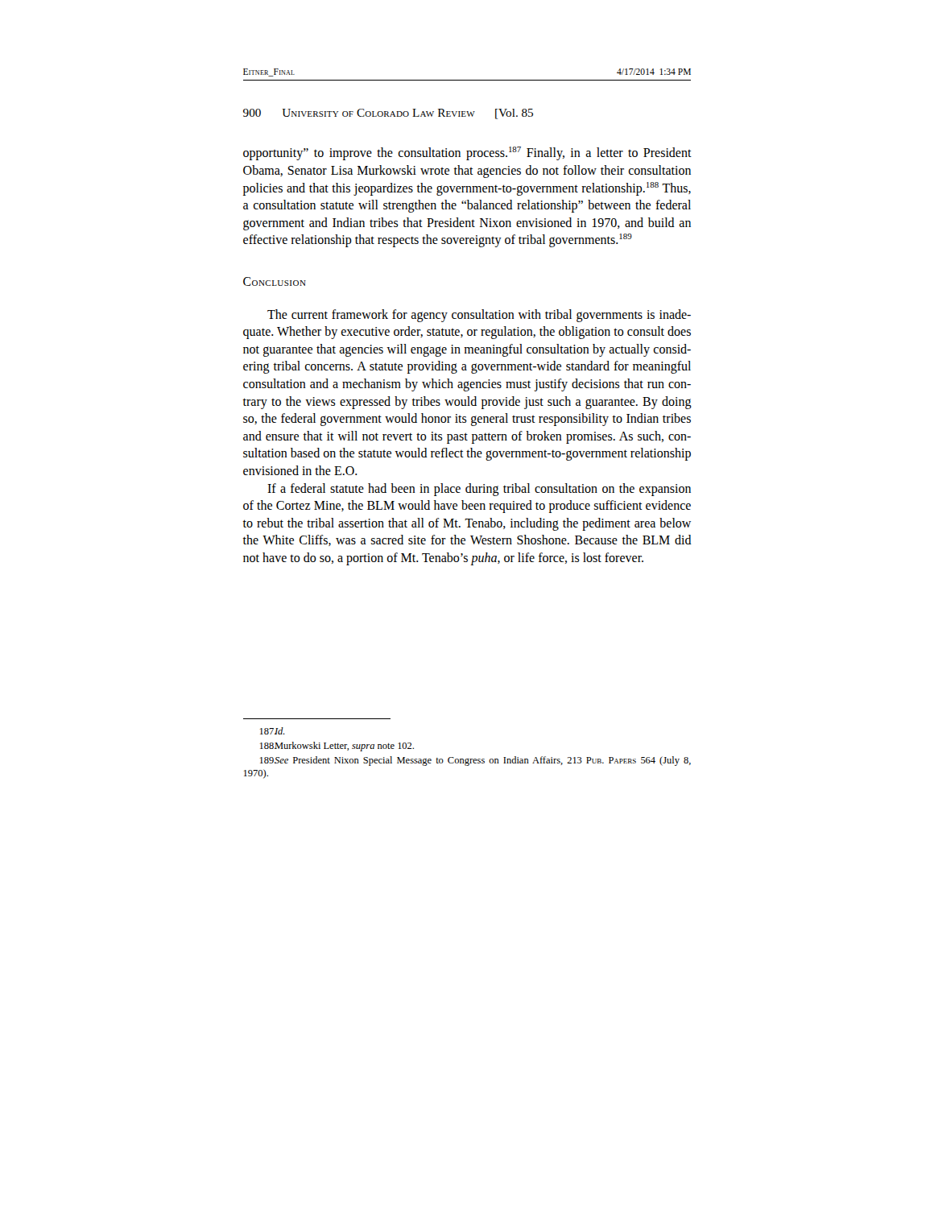Eitner_Final 4/17/2014 1:34 PM
900 University of Colorado Law Review [Vol. 85
opportunity” to improve the consultation process.187 Finally, in a letter to President Obama, Senator Lisa Murkowski wrote that agencies do not follow their consultation policies and that this jeopardizes the government-to-government relationship.188 Thus, a consultation statute will strengthen the “balanced relationship” between the federal government and Indian tribes that President Nixon envisioned in 1970, and build an effective relationship that respects the sovereignty of tribal governments.189
Conclusion
The current framework for agency consultation with tribal governments is inadequate. Whether by executive order, statute, or regulation, the obligation to consult does not guarantee that agencies will engage in meaningful consultation by actually considering tribal concerns. A statute providing a government-wide standard for meaningful consultation and a mechanism by which agencies must justify decisions that run contrary to the views expressed by tribes would provide just such a guarantee. By doing so, the federal government would honor its general trust responsibility to Indian tribes and ensure that it will not revert to its past pattern of broken promises. As such, consultation based on the statute would reflect the government-to-government relationship envisioned in the E.O.
If a federal statute had been in place during tribal consultation on the expansion of the Cortez Mine, the BLM would have been required to produce sufficient evidence to rebut the tribal assertion that all of Mt. Tenabo, including the pediment area below the White Cliffs, was a sacred site for the Western Shoshone. Because the BLM did not have to do so, a portion of Mt. Tenabo’s puha, or life force, is lost forever.
187. Id.
188. Murkowski Letter, supra note 102.
189. See President Nixon Special Message to Congress on Indian Affairs, 213 Pub. Papers 564 (July 8, 1970).